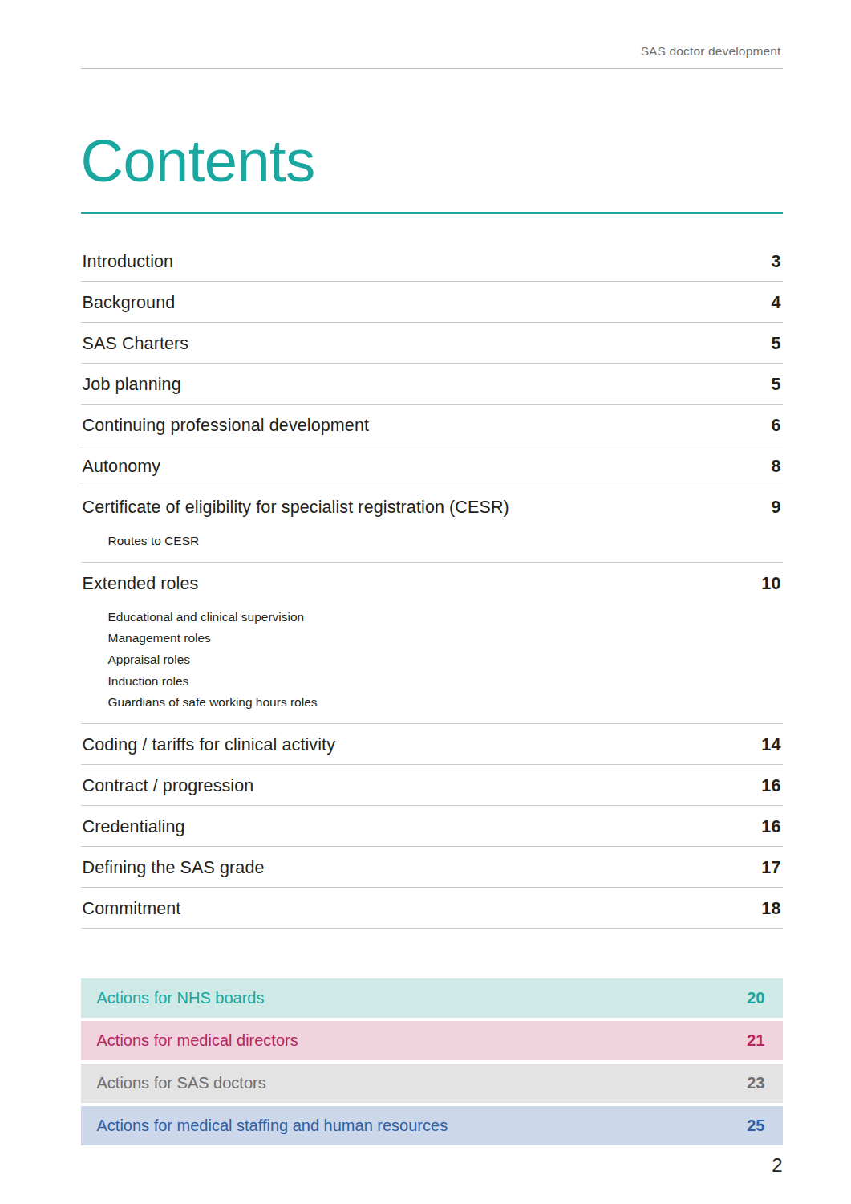SAS doctor development
Contents
Introduction 3
Background 4
SAS Charters 5
Job planning 5
Continuing professional development 6
Autonomy 8
Certificate of eligibility for specialist registration (CESR) 9
Routes to CESR
Extended roles 10
Educational and clinical supervision
Management roles
Appraisal roles
Induction roles
Guardians of safe working hours roles
Coding / tariffs for clinical activity 14
Contract / progression 16
Credentialing 16
Defining the SAS grade 17
Commitment 18
Actions for NHS boards 20
Actions for medical directors 21
Actions for SAS doctors 23
Actions for medical staffing and human resources 25
2